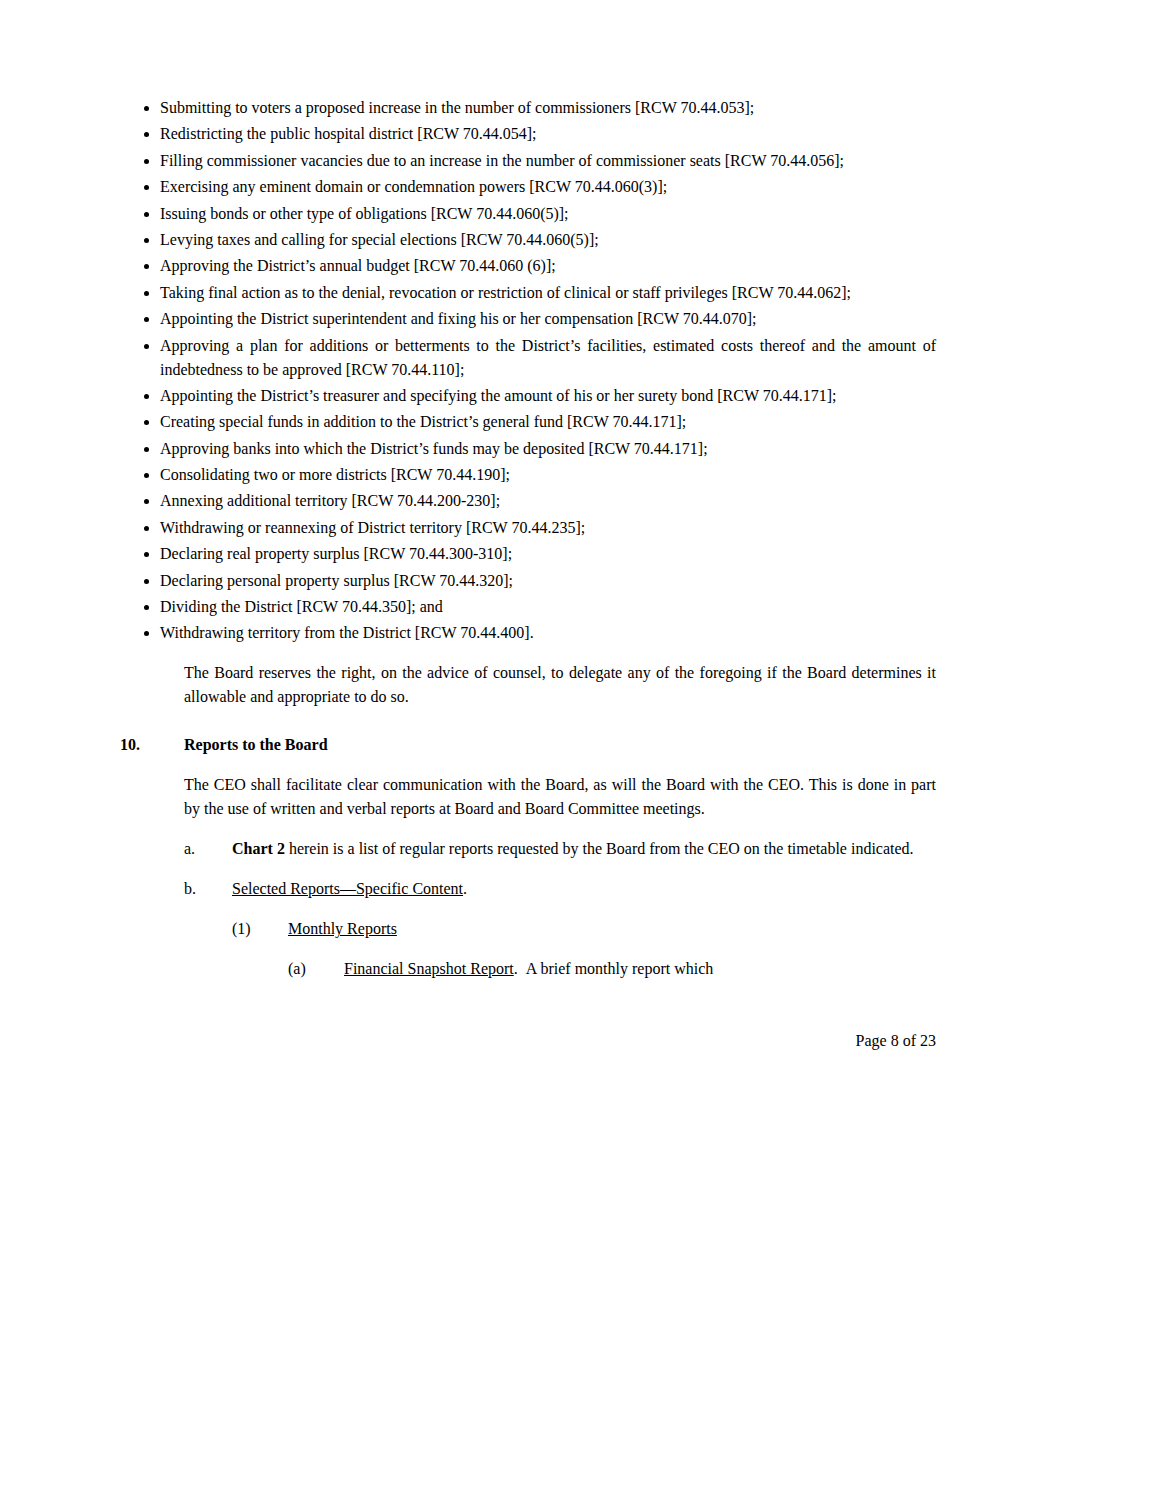Submitting to voters a proposed increase in the number of commissioners [RCW 70.44.053];
Redistricting the public hospital district [RCW 70.44.054];
Filling commissioner vacancies due to an increase in the number of commissioner seats [RCW 70.44.056];
Exercising any eminent domain or condemnation powers [RCW 70.44.060(3)];
Issuing bonds or other type of obligations [RCW 70.44.060(5)];
Levying taxes and calling for special elections [RCW 70.44.060(5)];
Approving the District’s annual budget [RCW 70.44.060 (6)];
Taking final action as to the denial, revocation or restriction of clinical or staff privileges [RCW 70.44.062];
Appointing the District superintendent and fixing his or her compensation [RCW 70.44.070];
Approving a plan for additions or betterments to the District’s facilities, estimated costs thereof and the amount of indebtedness to be approved [RCW 70.44.110];
Appointing the District’s treasurer and specifying the amount of his or her surety bond [RCW 70.44.171];
Creating special funds in addition to the District’s general fund [RCW 70.44.171];
Approving banks into which the District’s funds may be deposited [RCW 70.44.171];
Consolidating two or more districts [RCW 70.44.190];
Annexing additional territory [RCW 70.44.200-230];
Withdrawing or reannexing of District territory [RCW 70.44.235];
Declaring real property surplus [RCW 70.44.300-310];
Declaring personal property surplus [RCW 70.44.320];
Dividing the District [RCW 70.44.350]; and
Withdrawing territory from the District [RCW 70.44.400].
The Board reserves the right, on the advice of counsel, to delegate any of the foregoing if the Board determines it allowable and appropriate to do so.
10. Reports to the Board
The CEO shall facilitate clear communication with the Board, as will the Board with the CEO. This is done in part by the use of written and verbal reports at Board and Board Committee meetings.
a. Chart 2 herein is a list of regular reports requested by the Board from the CEO on the timetable indicated.
b. Selected Reports—Specific Content.
(1) Monthly Reports
(a) Financial Snapshot Report. A brief monthly report which
Page 8 of 23